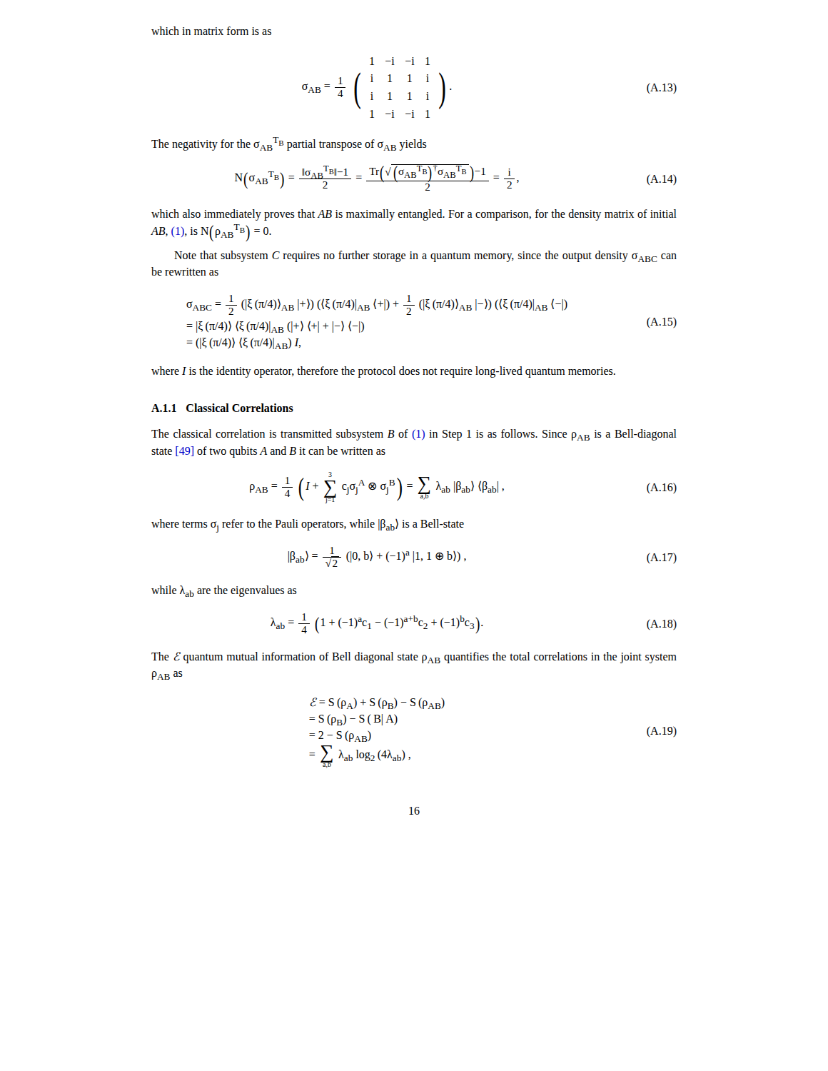which in matrix form is as
σAB = 14 (
| 1 | −i | −i | 1 |
| i | 1 | 1 | i |
| i | 1 | 1 | i |
| 1 | −i | −i | 1 |
).
(A.13)
The negativity for the σABTB partial transpose of σAB yields
N(σABTB) = ‖σABTB‖−12 = Tr(√(σABTB)†σABTB)−12 = i 2,
(A.14)
which also immediately proves that AB is maximally entangled. For a comparison, for the density matrix of initial AB, (1), is N(ρABTB) = 0.
Note that subsystem C requires no further storage in a quantum memory, since the output density σABC can be rewritten as
σABC = 12 (|ξ (π/4)⟩AB |+⟩) (⟨ξ (π/4)|AB ⟨+|) + 12 (|ξ (π/4)⟩AB |−⟩) (⟨ξ (π/4)|AB ⟨−|) = |ξ (π/4)⟩ ⟨ξ (π/4)|AB (|+⟩ ⟨+| + |−⟩ ⟨−|) = (|ξ (π/4)⟩ ⟨ξ (π/4)|AB) I,
(A.15)
where I is the identity operator, therefore the protocol does not require long-lived quantum memories.
A.1.1 Classical Correlations
The classical correlation is transmitted subsystem B of (1) in Step 1 is as follows. Since ρAB is a Bell-diagonal state [49] of two qubits A and B it can be written as
ρAB = 14 (I + 3∑j=1 cjσjA ⊗ σjB) = ∑a,b λab |βab⟩ ⟨βab| ,
(A.16)
where terms σj refer to the Pauli operators, while |βab⟩ is a Bell-state
|βab⟩ = 1√2 (|0, b⟩ + (−1)a |1, 1 ⊕ b⟩) ,
(A.17)
while λab are the eigenvalues as
λab = 14 (1 + (−1)ac1 − (−1)a+bc2 + (−1)bc3).
(A.18)
The ℰ quantum mutual information of Bell diagonal state ρAB quantifies the total correlations in the joint system ρAB as
ℰ = S (ρA) + S (ρB) − S (ρAB) = S (ρB) − S ( B| A) = 2 − S (ρAB) = ∑a,b λab log2 (4λab) ,
(A.19)
16